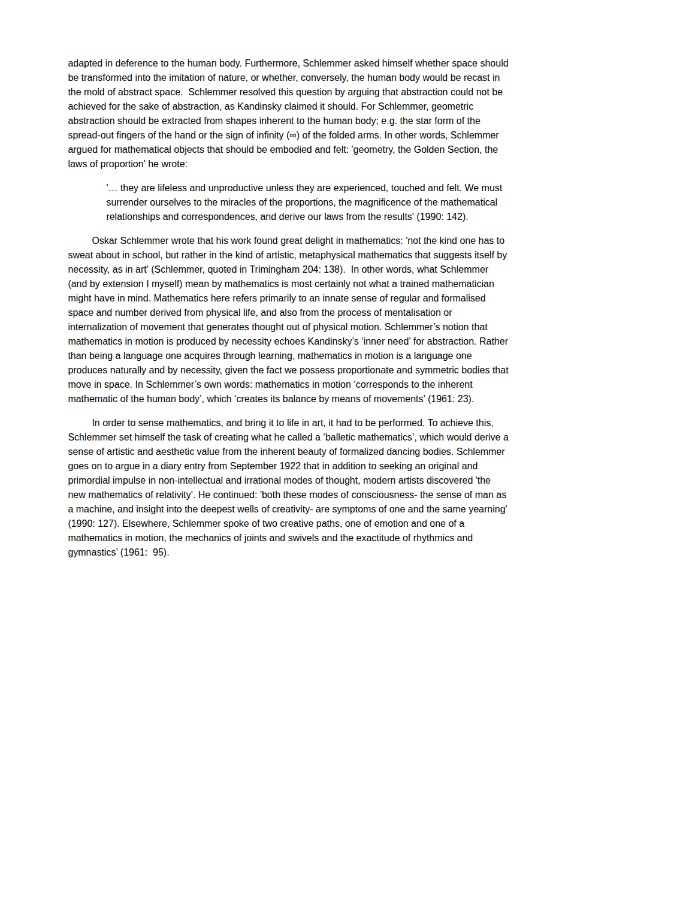adapted in deference to the human body. Furthermore, Schlemmer asked himself whether space should be transformed into the imitation of nature, or whether, conversely, the human body would be recast in the mold of abstract space. Schlemmer resolved this question by arguing that abstraction could not be achieved for the sake of abstraction, as Kandinsky claimed it should. For Schlemmer, geometric abstraction should be extracted from shapes inherent to the human body; e.g. the star form of the spread-out fingers of the hand or the sign of infinity (∞) of the folded arms. In other words, Schlemmer argued for mathematical objects that should be embodied and felt: 'geometry, the Golden Section, the laws of proportion' he wrote:
'… they are lifeless and unproductive unless they are experienced, touched and felt. We must surrender ourselves to the miracles of the proportions, the magnificence of the mathematical relationships and correspondences, and derive our laws from the results' (1990: 142).
Oskar Schlemmer wrote that his work found great delight in mathematics: 'not the kind one has to sweat about in school, but rather in the kind of artistic, metaphysical mathematics that suggests itself by necessity, as in art' (Schlemmer, quoted in Trimingham 204: 138). In other words, what Schlemmer (and by extension I myself) mean by mathematics is most certainly not what a trained mathematician might have in mind. Mathematics here refers primarily to an innate sense of regular and formalised space and number derived from physical life, and also from the process of mentalisation or internalization of movement that generates thought out of physical motion. Schlemmer’s notion that mathematics in motion is produced by necessity echoes Kandinsky’s ‘inner need’ for abstraction. Rather than being a language one acquires through learning, mathematics in motion is a language one produces naturally and by necessity, given the fact we possess proportionate and symmetric bodies that move in space. In Schlemmer’s own words: mathematics in motion ‘corresponds to the inherent mathematic of the human body’, which ‘creates its balance by means of movements’ (1961: 23).
In order to sense mathematics, and bring it to life in art, it had to be performed. To achieve this, Schlemmer set himself the task of creating what he called a ‘balletic mathematics’, which would derive a sense of artistic and aesthetic value from the inherent beauty of formalized dancing bodies. Schlemmer goes on to argue in a diary entry from September 1922 that in addition to seeking an original and primordial impulse in non-intellectual and irrational modes of thought, modern artists discovered 'the new mathematics of relativity'. He continued: 'both these modes of consciousness- the sense of man as a machine, and insight into the deepest wells of creativity- are symptoms of one and the same yearning' (1990: 127). Elsewhere, Schlemmer spoke of two creative paths, one of emotion and one of a mathematics in motion, the mechanics of joints and swivels and the exactitude of rhythmics and gymnastics’ (1961: 95).